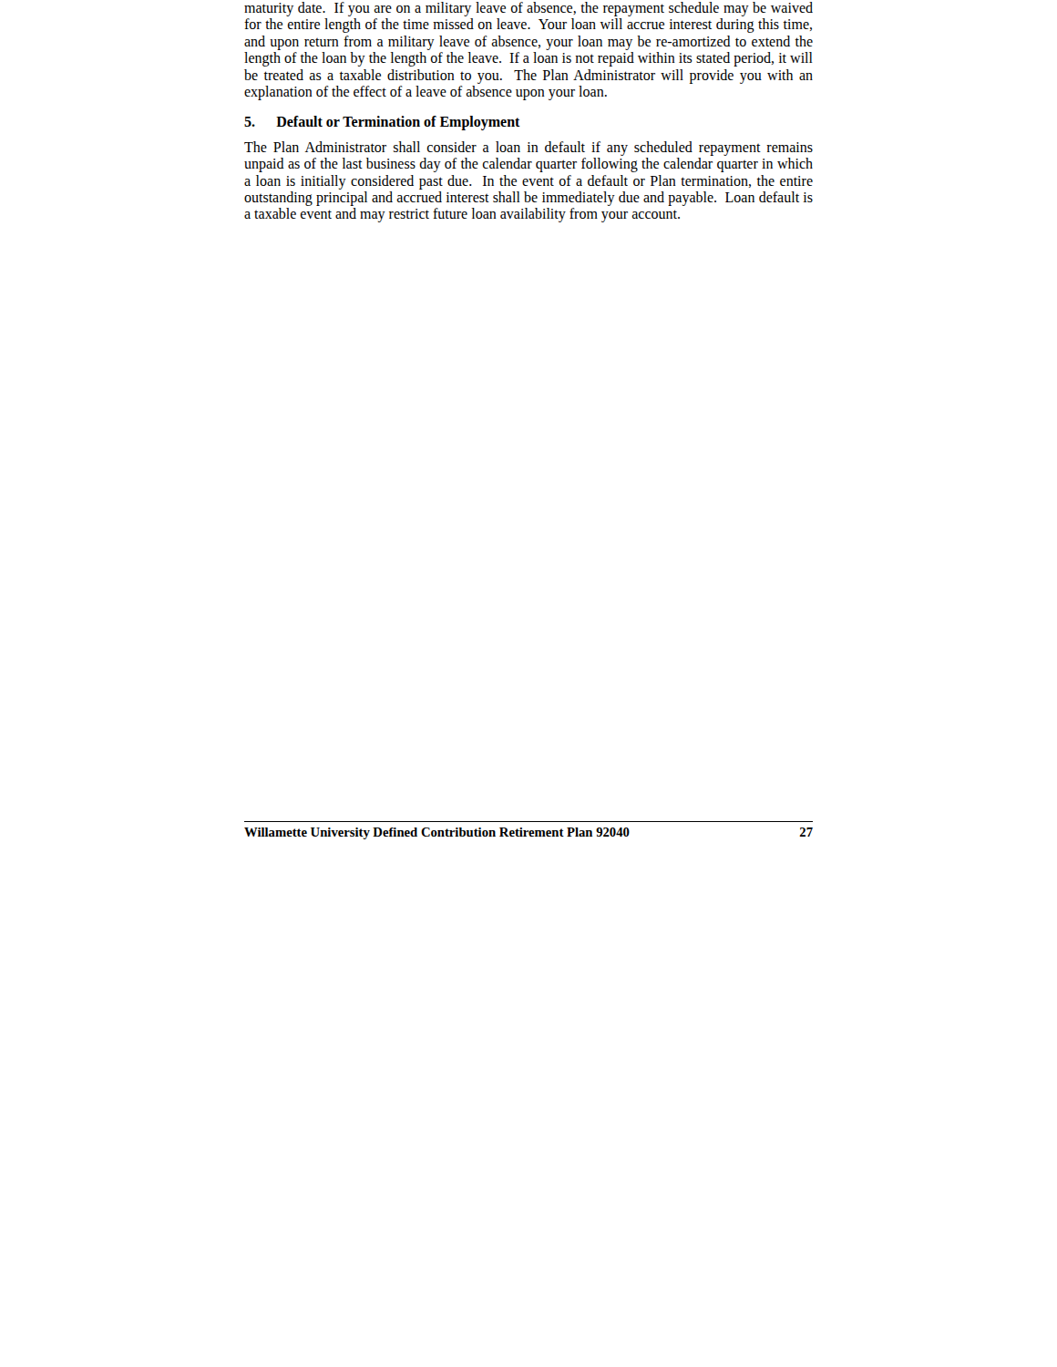maturity date. If you are on a military leave of absence, the repayment schedule may be waived for the entire length of the time missed on leave. Your loan will accrue interest during this time, and upon return from a military leave of absence, your loan may be re-amortized to extend the length of the loan by the length of the leave. If a loan is not repaid within its stated period, it will be treated as a taxable distribution to you. The Plan Administrator will provide you with an explanation of the effect of a leave of absence upon your loan.
5. Default or Termination of Employment
The Plan Administrator shall consider a loan in default if any scheduled repayment remains unpaid as of the last business day of the calendar quarter following the calendar quarter in which a loan is initially considered past due. In the event of a default or Plan termination, the entire outstanding principal and accrued interest shall be immediately due and payable. Loan default is a taxable event and may restrict future loan availability from your account.
Willamette University Defined Contribution Retirement Plan 92040 27